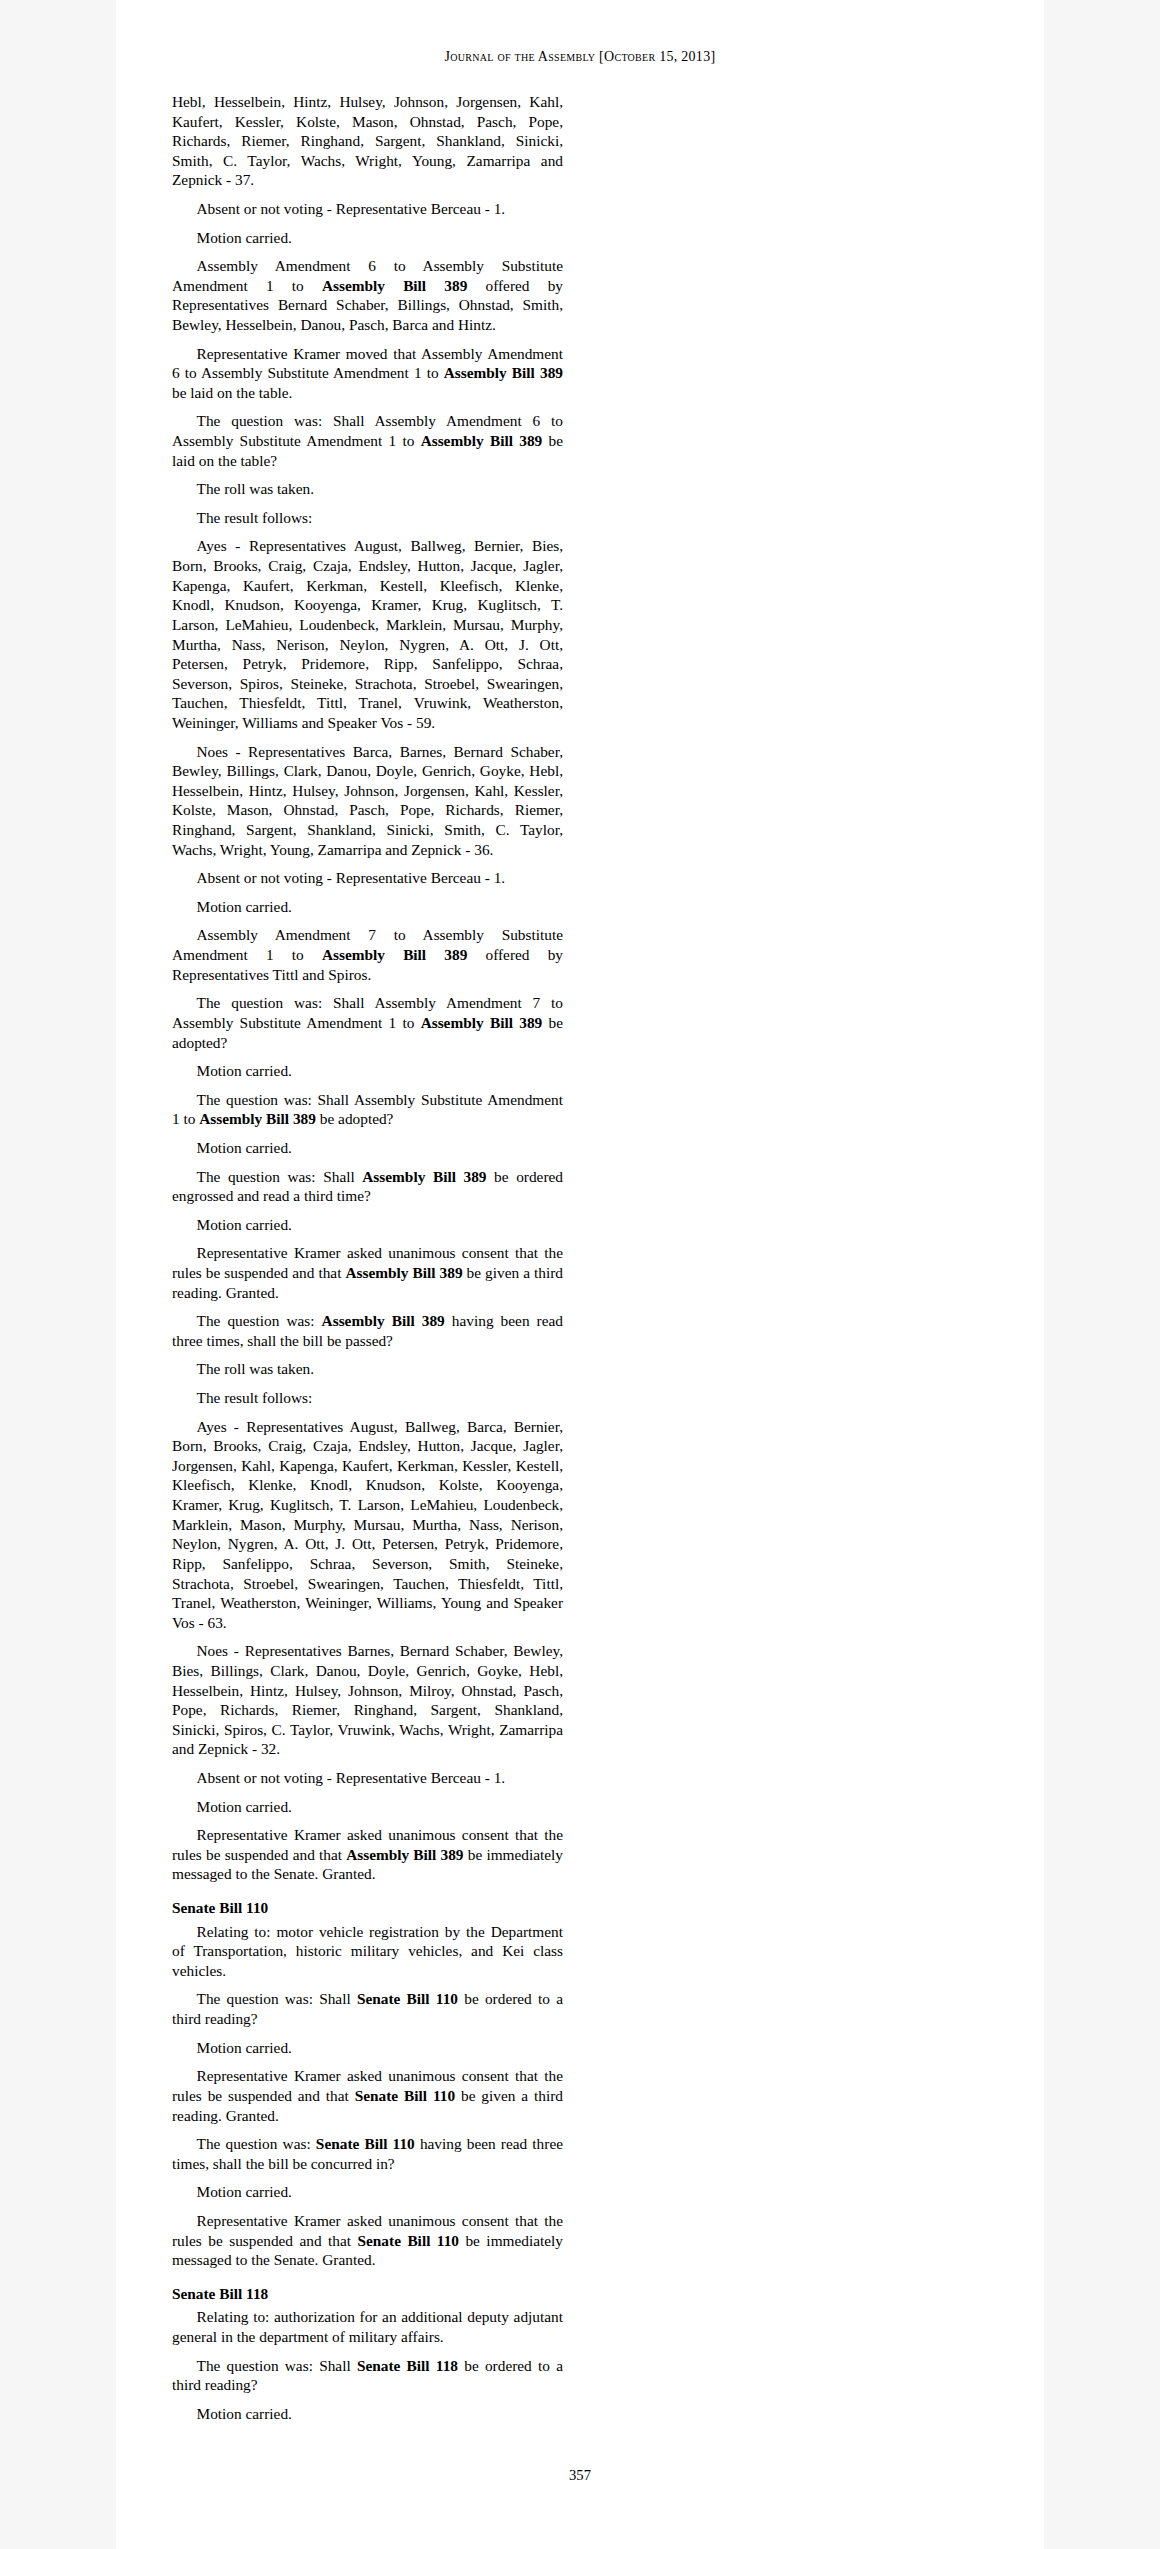Journal of the Assembly [October 15, 2013]
Hebl, Hesselbein, Hintz, Hulsey, Johnson, Jorgensen, Kahl, Kaufert, Kessler, Kolste, Mason, Ohnstad, Pasch, Pope, Richards, Riemer, Ringhand, Sargent, Shankland, Sinicki, Smith, C. Taylor, Wachs, Wright, Young, Zamarripa and Zepnick - 37.
Absent or not voting - Representative Berceau - 1.
Motion carried.
Assembly Amendment 6 to Assembly Substitute Amendment 1 to Assembly Bill 389 offered by Representatives Bernard Schaber, Billings, Ohnstad, Smith, Bewley, Hesselbein, Danou, Pasch, Barca and Hintz.
Representative Kramer moved that Assembly Amendment 6 to Assembly Substitute Amendment 1 to Assembly Bill 389 be laid on the table.
The question was: Shall Assembly Amendment 6 to Assembly Substitute Amendment 1 to Assembly Bill 389 be laid on the table?
The roll was taken.
The result follows:
Ayes - Representatives August, Ballweg, Bernier, Bies, Born, Brooks, Craig, Czaja, Endsley, Hutton, Jacque, Jagler, Kapenga, Kaufert, Kerkman, Kestell, Kleefisch, Klenke, Knodl, Knudson, Kooyenga, Kramer, Krug, Kuglitsch, T. Larson, LeMahieu, Loudenbeck, Marklein, Mursau, Murphy, Murtha, Nass, Nerison, Neylon, Nygren, A. Ott, J. Ott, Petersen, Petryk, Pridemore, Ripp, Sanfelippo, Schraa, Severson, Spiros, Steineke, Strachota, Stroebel, Swearingen, Tauchen, Thiesfeldt, Tittl, Tranel, Vruwink, Weatherston, Weininger, Williams and Speaker Vos - 59.
Noes - Representatives Barca, Barnes, Bernard Schaber, Bewley, Billings, Clark, Danou, Doyle, Genrich, Goyke, Hebl, Hesselbein, Hintz, Hulsey, Johnson, Jorgensen, Kahl, Kessler, Kolste, Mason, Ohnstad, Pasch, Pope, Richards, Riemer, Ringhand, Sargent, Shankland, Sinicki, Smith, C. Taylor, Wachs, Wright, Young, Zamarripa and Zepnick - 36.
Absent or not voting - Representative Berceau - 1.
Motion carried.
Assembly Amendment 7 to Assembly Substitute Amendment 1 to Assembly Bill 389 offered by Representatives Tittl and Spiros.
The question was: Shall Assembly Amendment 7 to Assembly Substitute Amendment 1 to Assembly Bill 389 be adopted?
Motion carried.
The question was: Shall Assembly Substitute Amendment 1 to Assembly Bill 389 be adopted?
Motion carried.
The question was: Shall Assembly Bill 389 be ordered engrossed and read a third time?
Motion carried.
Representative Kramer asked unanimous consent that the rules be suspended and that Assembly Bill 389 be given a third reading. Granted.
The question was: Assembly Bill 389 having been read three times, shall the bill be passed?
The roll was taken.
The result follows:
Ayes - Representatives August, Ballweg, Barca, Bernier, Born, Brooks, Craig, Czaja, Endsley, Hutton, Jacque, Jagler, Jorgensen, Kahl, Kapenga, Kaufert, Kerkman, Kessler, Kestell, Kleefisch, Klenke, Knodl, Knudson, Kolste, Kooyenga, Kramer, Krug, Kuglitsch, T. Larson, LeMahieu, Loudenbeck, Marklein, Mason, Murphy, Mursau, Murtha, Nass, Nerison, Neylon, Nygren, A. Ott, J. Ott, Petersen, Petryk, Pridemore, Ripp, Sanfelippo, Schraa, Severson, Smith, Steineke, Strachota, Stroebel, Swearingen, Tauchen, Thiesfeldt, Tittl, Tranel, Weatherston, Weininger, Williams, Young and Speaker Vos - 63.
Noes - Representatives Barnes, Bernard Schaber, Bewley, Bies, Billings, Clark, Danou, Doyle, Genrich, Goyke, Hebl, Hesselbein, Hintz, Hulsey, Johnson, Milroy, Ohnstad, Pasch, Pope, Richards, Riemer, Ringhand, Sargent, Shankland, Sinicki, Spiros, C. Taylor, Vruwink, Wachs, Wright, Zamarripa and Zepnick - 32.
Absent or not voting - Representative Berceau - 1.
Motion carried.
Representative Kramer asked unanimous consent that the rules be suspended and that Assembly Bill 389 be immediately messaged to the Senate. Granted.
Senate Bill 110
Relating to: motor vehicle registration by the Department of Transportation, historic military vehicles, and Kei class vehicles.
The question was: Shall Senate Bill 110 be ordered to a third reading?
Motion carried.
Representative Kramer asked unanimous consent that the rules be suspended and that Senate Bill 110 be given a third reading. Granted.
The question was: Senate Bill 110 having been read three times, shall the bill be concurred in?
Motion carried.
Representative Kramer asked unanimous consent that the rules be suspended and that Senate Bill 110 be immediately messaged to the Senate. Granted.
Senate Bill 118
Relating to: authorization for an additional deputy adjutant general in the department of military affairs.
The question was: Shall Senate Bill 118 be ordered to a third reading?
Motion carried.
357